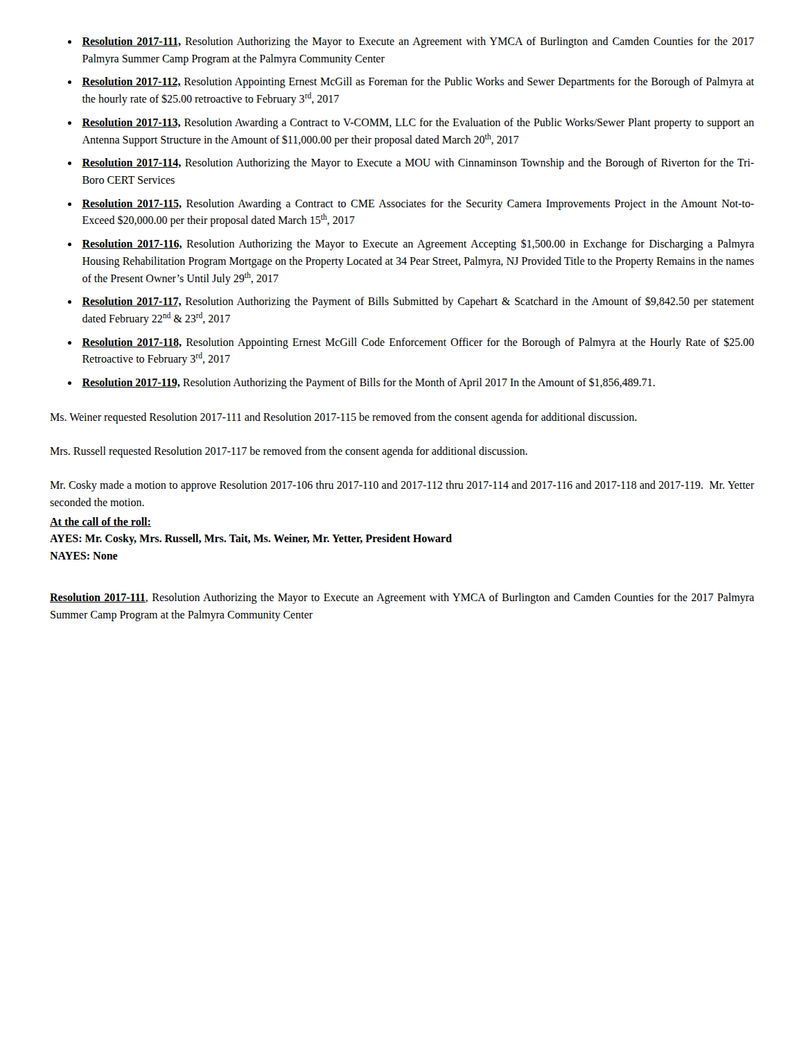Resolution 2017-111, Resolution Authorizing the Mayor to Execute an Agreement with YMCA of Burlington and Camden Counties for the 2017 Palmyra Summer Camp Program at the Palmyra Community Center
Resolution 2017-112, Resolution Appointing Ernest McGill as Foreman for the Public Works and Sewer Departments for the Borough of Palmyra at the hourly rate of $25.00 retroactive to February 3rd, 2017
Resolution 2017-113, Resolution Awarding a Contract to V-COMM, LLC for the Evaluation of the Public Works/Sewer Plant property to support an Antenna Support Structure in the Amount of $11,000.00 per their proposal dated March 20th, 2017
Resolution 2017-114, Resolution Authorizing the Mayor to Execute a MOU with Cinnaminson Township and the Borough of Riverton for the Tri-Boro CERT Services
Resolution 2017-115, Resolution Awarding a Contract to CME Associates for the Security Camera Improvements Project in the Amount Not-to- Exceed $20,000.00 per their proposal dated March 15th, 2017
Resolution 2017-116, Resolution Authorizing the Mayor to Execute an Agreement Accepting $1,500.00 in Exchange for Discharging a Palmyra Housing Rehabilitation Program Mortgage on the Property Located at 34 Pear Street, Palmyra, NJ Provided Title to the Property Remains in the names of the Present Owner’s Until July 29th, 2017
Resolution 2017-117, Resolution Authorizing the Payment of Bills Submitted by Capehart & Scatchard in the Amount of $9,842.50 per statement dated February 22nd & 23rd, 2017
Resolution 2017-118, Resolution Appointing Ernest McGill Code Enforcement Officer for the Borough of Palmyra at the Hourly Rate of $25.00 Retroactive to February 3rd, 2017
Resolution 2017-119, Resolution Authorizing the Payment of Bills for the Month of April 2017 In the Amount of $1,856,489.71.
Ms. Weiner requested Resolution 2017-111 and Resolution 2017-115 be removed from the consent agenda for additional discussion.
Mrs. Russell requested Resolution 2017-117 be removed from the consent agenda for additional discussion.
Mr. Cosky made a motion to approve Resolution 2017-106 thru 2017-110 and 2017-112 thru 2017-114 and 2017-116 and 2017-118 and 2017-119. Mr. Yetter seconded the motion.
At the call of the roll:
AYES: Mr. Cosky, Mrs. Russell, Mrs. Tait, Ms. Weiner, Mr. Yetter, President Howard
NAYES: None
Resolution 2017-111, Resolution Authorizing the Mayor to Execute an Agreement with YMCA of Burlington and Camden Counties for the 2017 Palmyra Summer Camp Program at the Palmyra Community Center